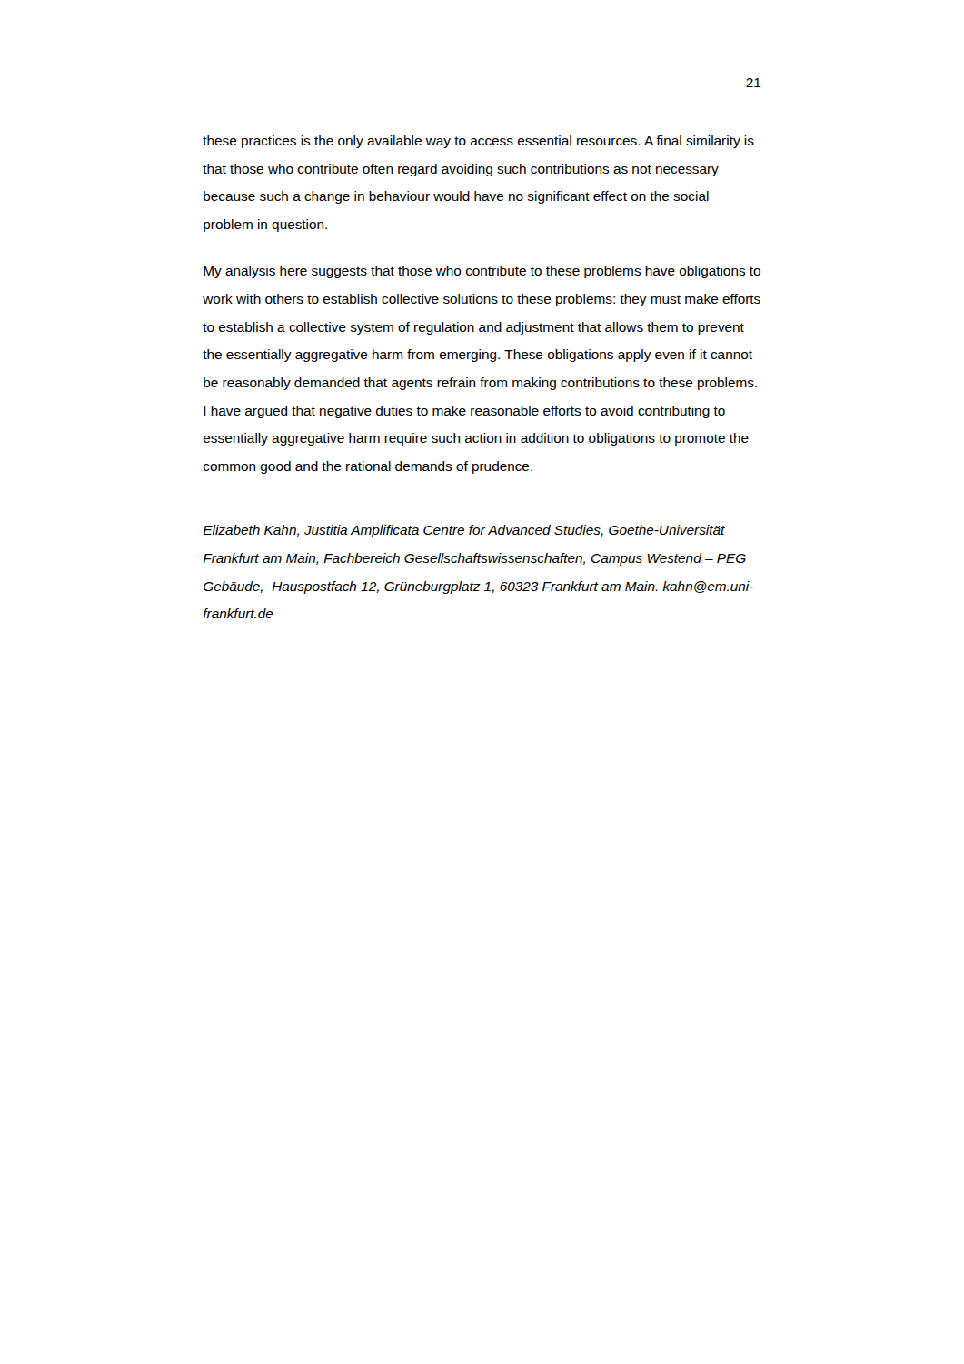21
these practices is the only available way to access essential resources. A final similarity is that those who contribute often regard avoiding such contributions as not necessary because such a change in behaviour would have no significant effect on the social problem in question.
My analysis here suggests that those who contribute to these problems have obligations to work with others to establish collective solutions to these problems: they must make efforts to establish a collective system of regulation and adjustment that allows them to prevent the essentially aggregative harm from emerging. These obligations apply even if it cannot be reasonably demanded that agents refrain from making contributions to these problems. I have argued that negative duties to make reasonable efforts to avoid contributing to essentially aggregative harm require such action in addition to obligations to promote the common good and the rational demands of prudence.
Elizabeth Kahn, Justitia Amplificata Centre for Advanced Studies, Goethe-Universität Frankfurt am Main, Fachbereich Gesellschaftswissenschaften, Campus Westend – PEG Gebäude, Hauspostfach 12, Grüneburgplatz 1, 60323 Frankfurt am Main. kahn@em.uni-frankfurt.de